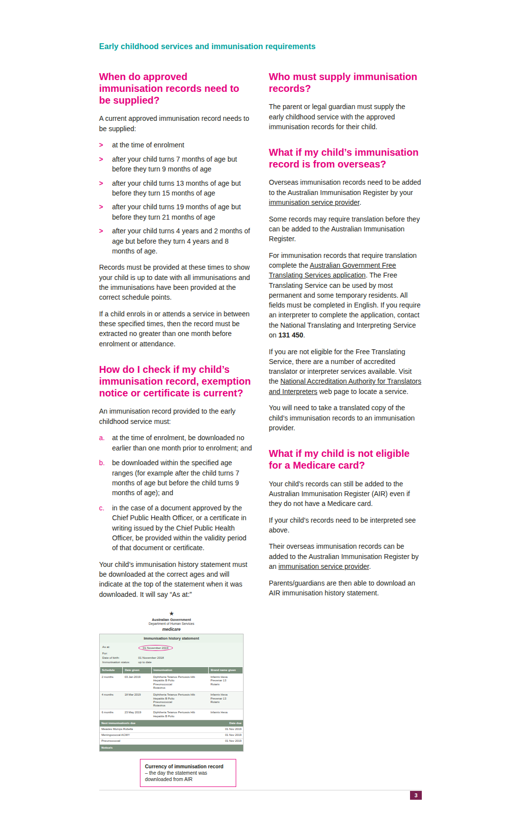Early childhood services and immunisation requirements
When do approved immunisation records need to be supplied?
A current approved immunisation record needs to be supplied:
at the time of enrolment
after your child turns 7 months of age but before they turn 9 months of age
after your child turns 13 months of age but before they turn 15 months of age
after your child turns 19 months of age but before they turn 21 months of age
after your child turns 4 years and 2 months of age but before they turn 4 years and 8 months of age.
Records must be provided at these times to show your child is up to date with all immunisations and the immunisations have been provided at the correct schedule points.
If a child enrols in or attends a service in between these specified times, then the record must be extracted no greater than one month before enrolment or attendance.
How do I check if my child’s immunisation record, exemption notice or certificate is current?
An immunisation record provided to the early childhood service must:
at the time of enrolment, be downloaded no earlier than one month prior to enrolment; and
be downloaded within the specified age ranges (for example after the child turns 7 months of age but before the child turns 9 months of age); and
in the case of a document approved by the Chief Public Health Officer, or a certificate in writing issued by the Chief Public Health Officer, be provided within the validity period of that document or certificate.
Your child’s immunisation history statement must be downloaded at the correct ages and will indicate at the top of the statement when it was downloaded. It will say “As at:”
★
Australian Government
Department of Human Services
medicare
Immunisation history statement
| As at: | 01 November 2019 |
| For: | |
| Date of birth: | 01 November 2018 |
| Immunisation status: | up to date |
| Schedule | Date given | Immunisation | Brand name given |
| --- | --- | --- | --- |
| 2 months | 03 Jan 2019 | Diphtheria Tetanus Pertussis Hib Hepatitis B Polio Pneumococcal Rotavirus | Infanrix Hexa Prevenar 13 Rotarix |
| 4 months | 18 Mar 2019 | Diphtheria Tetanus Pertussis Hib Hepatitis B Polio Pneumococcal Rotavirus | Infanrix Hexa Prevenar 13 Rotarix |
| 6 months | 23 May 2019 | Diphtheria Tetanus Pertussis Hib Hepatitis B Polio | Infanrix Hexa |
Next immunisation/s due Date due
Measles Mumps Rubella 01 Nov 2019
Meningococcal ACWY 01 Nov 2019
Pneumococcal 01 Nov 2019
Notice/s
Currency of immunisation record – the day the statement was downloaded from AIR
Who must supply immunisation records?
The parent or legal guardian must supply the early childhood service with the approved immunisation records for their child.
What if my child’s immunisation record is from overseas?
Overseas immunisation records need to be added to the Australian Immunisation Register by your immunisation service provider.
Some records may require translation before they can be added to the Australian Immunisation Register.
For immunisation records that require translation complete the Australian Government Free Translating Services application. The Free Translating Service can be used by most permanent and some temporary residents. All fields must be completed in English. If you require an interpreter to complete the application, contact the National Translating and Interpreting Service on 131 450.
If you are not eligible for the Free Translating Service, there are a number of accredited translator or interpreter services available. Visit the National Accreditation Authority for Translators and Interpreters web page to locate a service.
You will need to take a translated copy of the child’s immunisation records to an immunisation provider.
What if my child is not eligible for a Medicare card?
Your child’s records can still be added to the Australian Immunisation Register (AIR) even if they do not have a Medicare card.
If your child’s records need to be interpreted see above.
Their overseas immunisation records can be added to the Australian Immunisation Register by an immunisation service provider.
Parents/guardians are then able to download an AIR immunisation history statement.
3